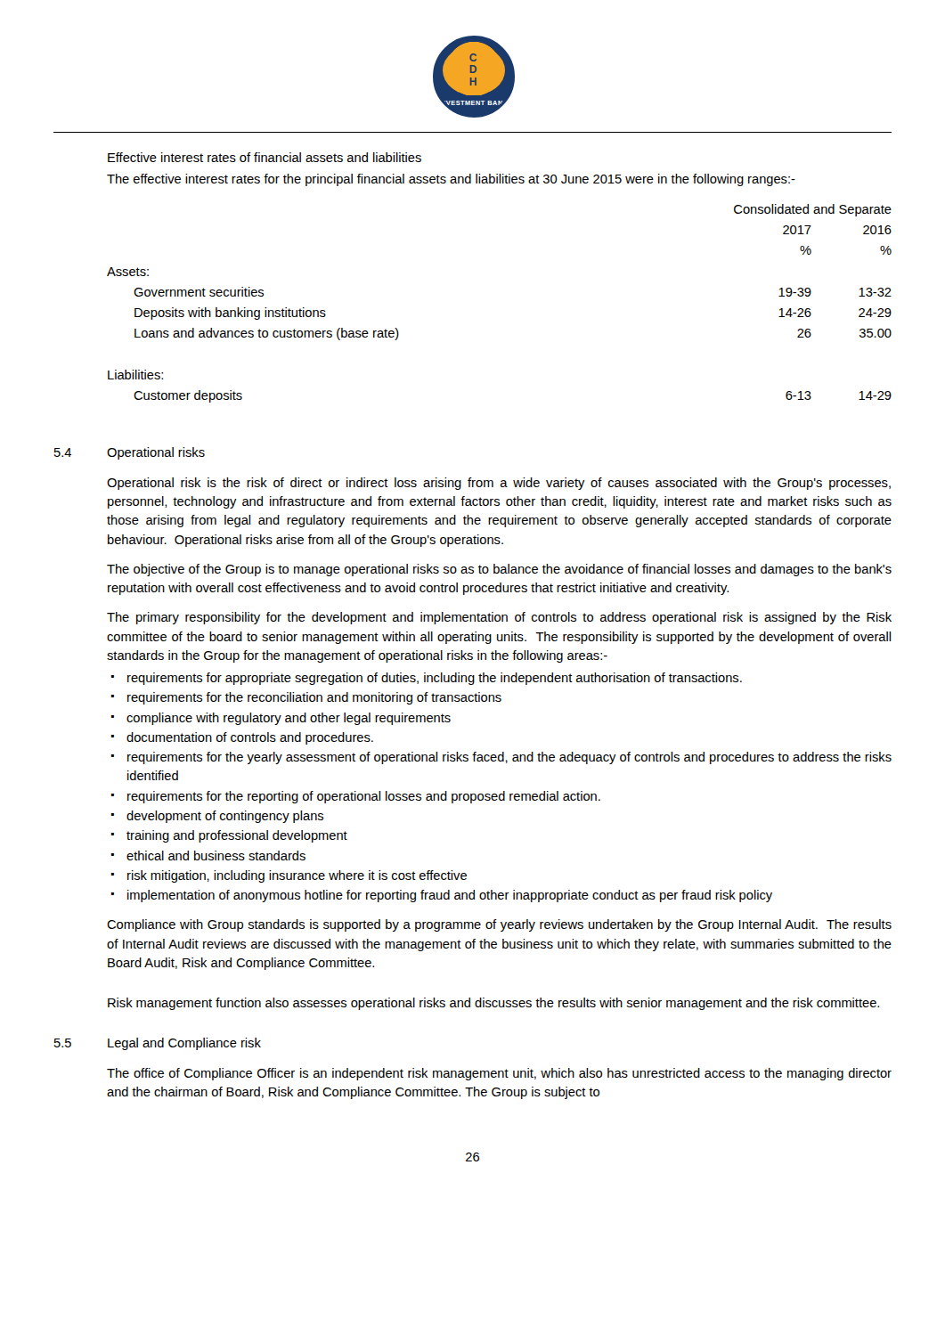C
D
H
Investment Bank
Effective interest rates of financial assets and liabilities
The effective interest rates for the principal financial assets and liabilities at 30 June 2015 were in the following ranges:-
| | | Consolidated and Separate |
| | | 2017 | 2016 |
| | | % | % |
| Assets: | | | |
| Government securities | | 19-39 | 13-32 |
| Deposits with banking institutions | | 14-26 | 24-29 |
| Loans and advances to customers (base rate) | | 26 | 35.00 |
| Liabilities: | | | |
| Customer deposits | | 6-13 | 14-29 |
5.4
Operational risks
Operational risk is the risk of direct or indirect loss arising from a wide variety of causes associated with the Group's processes, personnel, technology and infrastructure and from external factors other than credit, liquidity, interest rate and market risks such as those arising from legal and regulatory requirements and the requirement to observe generally accepted standards of corporate behaviour. Operational risks arise from all of the Group's operations.
The objective of the Group is to manage operational risks so as to balance the avoidance of financial losses and damages to the bank's reputation with overall cost effectiveness and to avoid control procedures that restrict initiative and creativity.
The primary responsibility for the development and implementation of controls to address operational risk is assigned by the Risk committee of the board to senior management within all operating units. The responsibility is supported by the development of overall standards in the Group for the management of operational risks in the following areas:-
requirements for appropriate segregation of duties, including the independent authorisation of transactions.
requirements for the reconciliation and monitoring of transactions
compliance with regulatory and other legal requirements
documentation of controls and procedures.
requirements for the yearly assessment of operational risks faced, and the adequacy of controls and procedures to address the risks identified
requirements for the reporting of operational losses and proposed remedial action.
development of contingency plans
training and professional development
ethical and business standards
risk mitigation, including insurance where it is cost effective
implementation of anonymous hotline for reporting fraud and other inappropriate conduct as per fraud risk policy
Compliance with Group standards is supported by a programme of yearly reviews undertaken by the Group Internal Audit. The results of Internal Audit reviews are discussed with the management of the business unit to which they relate, with summaries submitted to the Board Audit, Risk and Compliance Committee.
Risk management function also assesses operational risks and discusses the results with senior management and the risk committee.
5.5
Legal and Compliance risk
The office of Compliance Officer is an independent risk management unit, which also has unrestricted access to the managing director and the chairman of Board, Risk and Compliance Committee. The Group is subject to
26